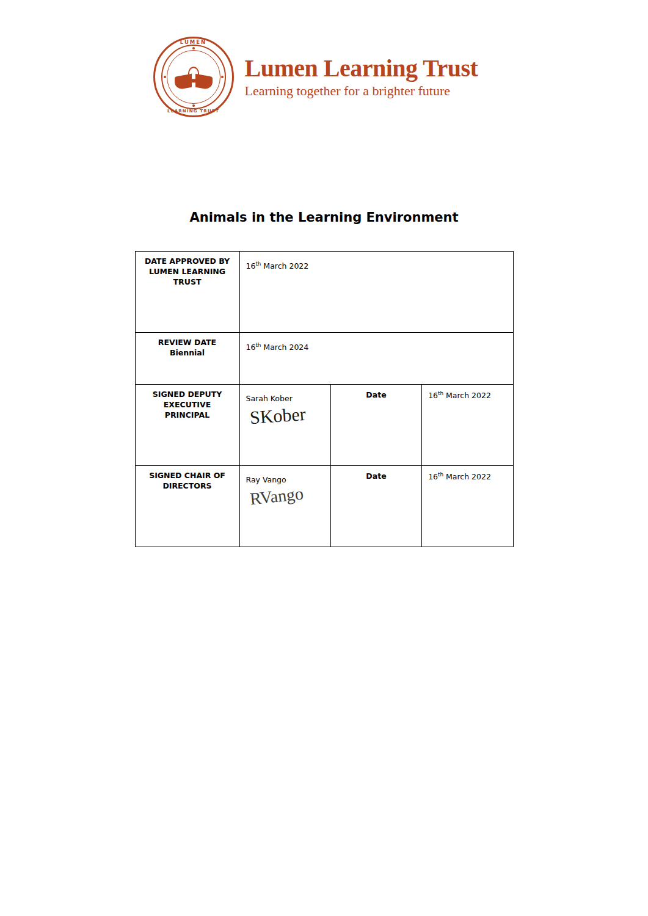LUMEN
LEARNING TRUST
Lumen Learning Trust
Learning together for a brighter future
Animals in the Learning Environment
| Date approved by Lumen Learning Trust | 16 th March 2022 |
| Review date Biennial | 16 th March 2024 |
| Signed Deputy Executive Principal | Sarah Kober SKober | Date | 16 th March 2022 |
| Signed Chair of Directors | Ray Vango RVango | Date | 16 th March 2022 |